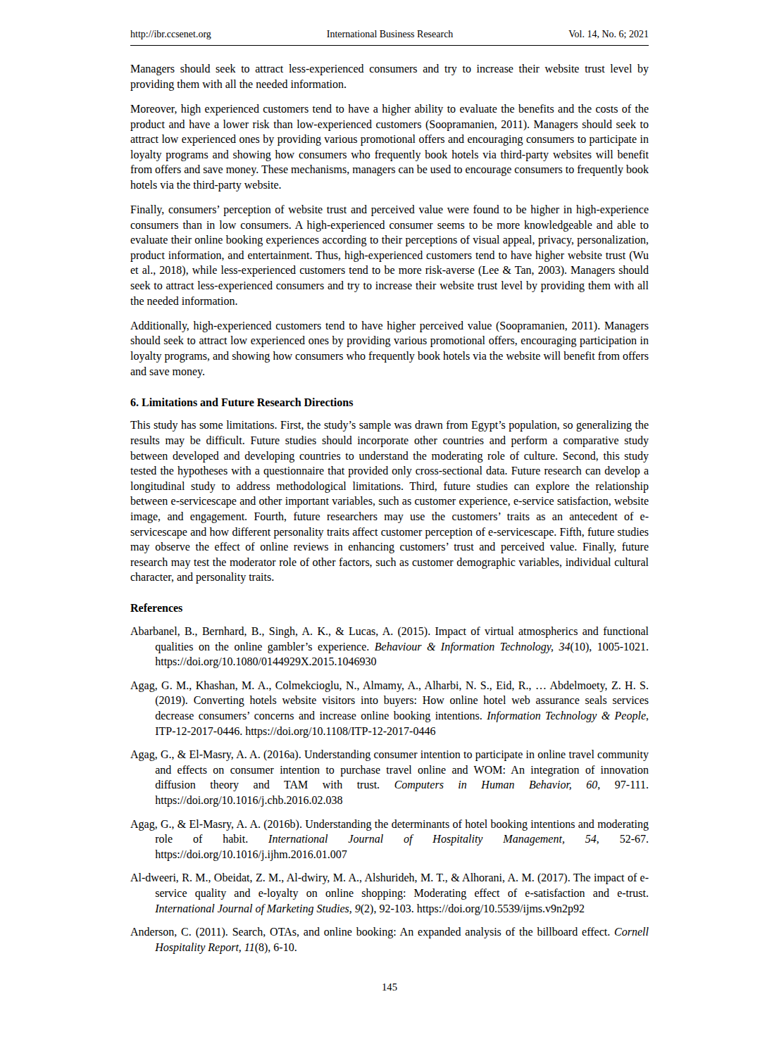http://ibr.ccsenet.org International Business Research Vol. 14, No. 6; 2021
Managers should seek to attract less-experienced consumers and try to increase their website trust level by providing them with all the needed information.
Moreover, high experienced customers tend to have a higher ability to evaluate the benefits and the costs of the product and have a lower risk than low-experienced customers (Soopramanien, 2011). Managers should seek to attract low experienced ones by providing various promotional offers and encouraging consumers to participate in loyalty programs and showing how consumers who frequently book hotels via third-party websites will benefit from offers and save money. These mechanisms, managers can be used to encourage consumers to frequently book hotels via the third-party website.
Finally, consumers’ perception of website trust and perceived value were found to be higher in high-experience consumers than in low consumers. A high-experienced consumer seems to be more knowledgeable and able to evaluate their online booking experiences according to their perceptions of visual appeal, privacy, personalization, product information, and entertainment. Thus, high-experienced customers tend to have higher website trust (Wu et al., 2018), while less-experienced customers tend to be more risk-averse (Lee & Tan, 2003). Managers should seek to attract less-experienced consumers and try to increase their website trust level by providing them with all the needed information.
Additionally, high-experienced customers tend to have higher perceived value (Soopramanien, 2011). Managers should seek to attract low experienced ones by providing various promotional offers, encouraging participation in loyalty programs, and showing how consumers who frequently book hotels via the website will benefit from offers and save money.
6. Limitations and Future Research Directions
This study has some limitations. First, the study’s sample was drawn from Egypt’s population, so generalizing the results may be difficult. Future studies should incorporate other countries and perform a comparative study between developed and developing countries to understand the moderating role of culture. Second, this study tested the hypotheses with a questionnaire that provided only cross-sectional data. Future research can develop a longitudinal study to address methodological limitations. Third, future studies can explore the relationship between e-servicescape and other important variables, such as customer experience, e-service satisfaction, website image, and engagement. Fourth, future researchers may use the customers’ traits as an antecedent of e-servicescape and how different personality traits affect customer perception of e-servicescape. Fifth, future studies may observe the effect of online reviews in enhancing customers’ trust and perceived value. Finally, future research may test the moderator role of other factors, such as customer demographic variables, individual cultural character, and personality traits.
References
Abarbanel, B., Bernhard, B., Singh, A. K., & Lucas, A. (2015). Impact of virtual atmospherics and functional qualities on the online gambler’s experience. Behaviour & Information Technology, 34(10), 1005-1021. https://doi.org/10.1080/0144929X.2015.1046930
Agag, G. M., Khashan, M. A., Colmekcioglu, N., Almamy, A., Alharbi, N. S., Eid, R., … Abdelmoety, Z. H. S. (2019). Converting hotels website visitors into buyers: How online hotel web assurance seals services decrease consumers’ concerns and increase online booking intentions. Information Technology & People, ITP-12-2017-0446. https://doi.org/10.1108/ITP-12-2017-0446
Agag, G., & El-Masry, A. A. (2016a). Understanding consumer intention to participate in online travel community and effects on consumer intention to purchase travel online and WOM: An integration of innovation diffusion theory and TAM with trust. Computers in Human Behavior, 60, 97-111. https://doi.org/10.1016/j.chb.2016.02.038
Agag, G., & El-Masry, A. A. (2016b). Understanding the determinants of hotel booking intentions and moderating role of habit. International Journal of Hospitality Management, 54, 52-67. https://doi.org/10.1016/j.ijhm.2016.01.007
Al-dweeri, R. M., Obeidat, Z. M., Al-dwiry, M. A., Alshurideh, M. T., & Alhorani, A. M. (2017). The impact of e-service quality and e-loyalty on online shopping: Moderating effect of e-satisfaction and e-trust. International Journal of Marketing Studies, 9(2), 92-103. https://doi.org/10.5539/ijms.v9n2p92
Anderson, C. (2011). Search, OTAs, and online booking: An expanded analysis of the billboard effect. Cornell Hospitality Report, 11(8), 6-10.
145